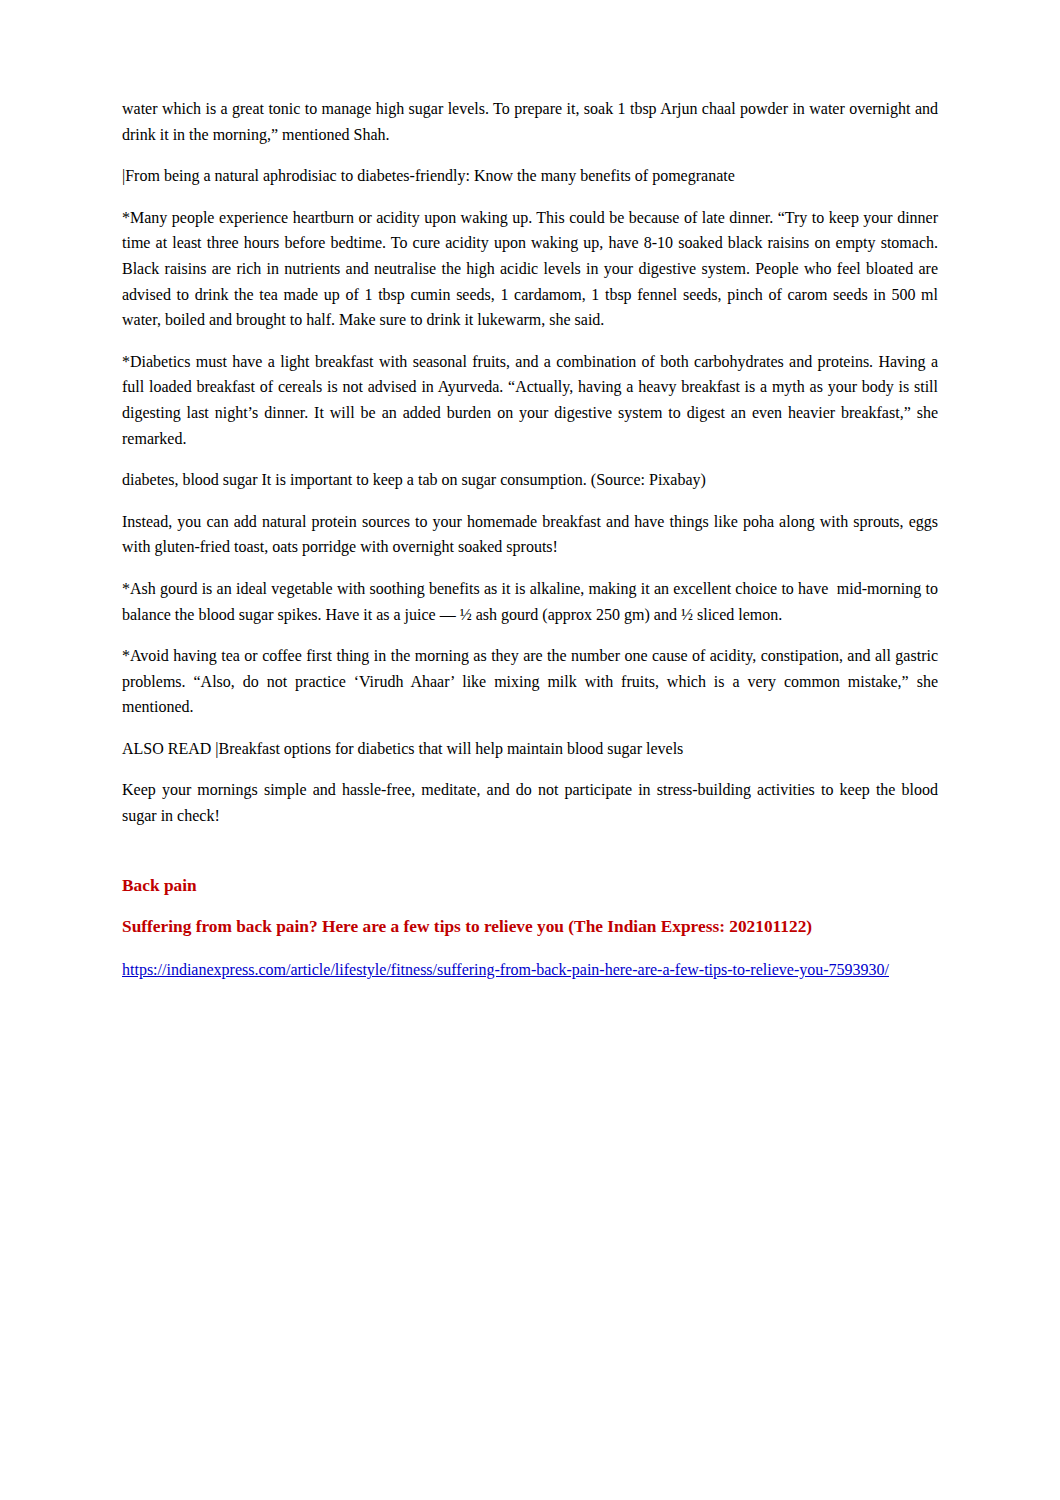water which is a great tonic to manage high sugar levels. To prepare it, soak 1 tbsp Arjun chaal powder in water overnight and drink it in the morning,” mentioned Shah.
|From being a natural aphrodisiac to diabetes-friendly: Know the many benefits of pomegranate
*Many people experience heartburn or acidity upon waking up. This could be because of late dinner. “Try to keep your dinner time at least three hours before bedtime. To cure acidity upon waking up, have 8-10 soaked black raisins on empty stomach. Black raisins are rich in nutrients and neutralise the high acidic levels in your digestive system. People who feel bloated are advised to drink the tea made up of 1 tbsp cumin seeds, 1 cardamom, 1 tbsp fennel seeds, pinch of carom seeds in 500 ml water, boiled and brought to half. Make sure to drink it lukewarm, she said.
*Diabetics must have a light breakfast with seasonal fruits, and a combination of both carbohydrates and proteins. Having a full loaded breakfast of cereals is not advised in Ayurveda. “Actually, having a heavy breakfast is a myth as your body is still digesting last night’s dinner. It will be an added burden on your digestive system to digest an even heavier breakfast,” she remarked.
diabetes, blood sugar It is important to keep a tab on sugar consumption. (Source: Pixabay)
Instead, you can add natural protein sources to your homemade breakfast and have things like poha along with sprouts, eggs with gluten-fried toast, oats porridge with overnight soaked sprouts!
*Ash gourd is an ideal vegetable with soothing benefits as it is alkaline, making it an excellent choice to have mid-morning to balance the blood sugar spikes. Have it as a juice — ½ ash gourd (approx 250 gm) and ½ sliced lemon.
*Avoid having tea or coffee first thing in the morning as they are the number one cause of acidity, constipation, and all gastric problems. “Also, do not practice ‘Virudh Ahaar’ like mixing milk with fruits, which is a very common mistake,” she mentioned.
ALSO READ |Breakfast options for diabetics that will help maintain blood sugar levels
Keep your mornings simple and hassle-free, meditate, and do not participate in stress-building activities to keep the blood sugar in check!
Back pain
Suffering from back pain? Here are a few tips to relieve you (The Indian Express: 202101122)
https://indianexpress.com/article/lifestyle/fitness/suffering-from-back-pain-here-are-a-few-tips-to-relieve-you-7593930/